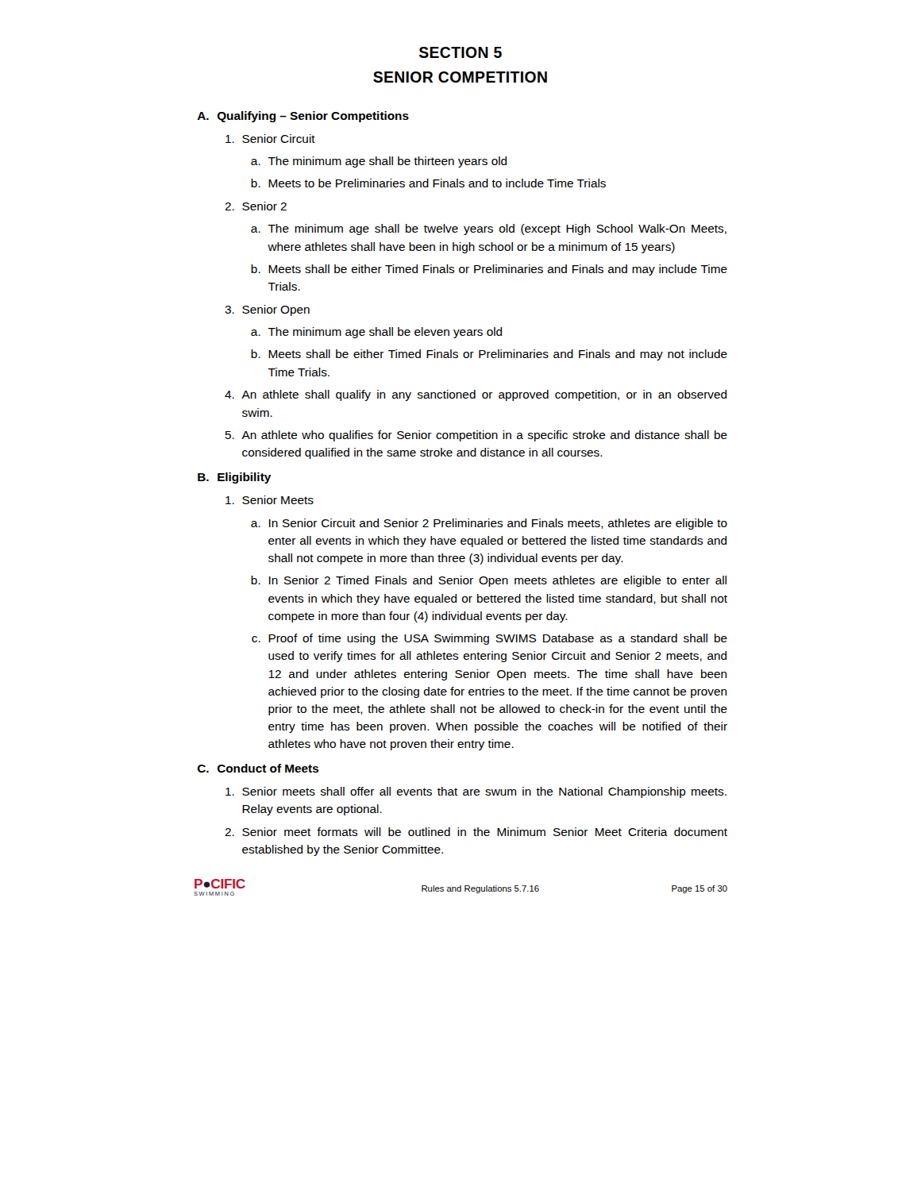SECTION 5
SENIOR COMPETITION
Qualifying – Senior Competitions
Senior Circuit
The minimum age shall be thirteen years old
Meets to be Preliminaries and Finals and to include Time Trials
Senior 2
The minimum age shall be twelve years old (except High School Walk-On Meets, where athletes shall have been in high school or be a minimum of 15 years)
Meets shall be either Timed Finals or Preliminaries and Finals and may include Time Trials.
Senior Open
The minimum age shall be eleven years old
Meets shall be either Timed Finals or Preliminaries and Finals and may not include Time Trials.
An athlete shall qualify in any sanctioned or approved competition, or in an observed swim.
An athlete who qualifies for Senior competition in a specific stroke and distance shall be considered qualified in the same stroke and distance in all courses.
Eligibility
Senior Meets
In Senior Circuit and Senior 2 Preliminaries and Finals meets, athletes are eligible to enter all events in which they have equaled or bettered the listed time standards and shall not compete in more than three (3) individual events per day.
In Senior 2 Timed Finals and Senior Open meets athletes are eligible to enter all events in which they have equaled or bettered the listed time standard, but shall not compete in more than four (4) individual events per day.
Proof of time using the USA Swimming SWIMS Database as a standard shall be used to verify times for all athletes entering Senior Circuit and Senior 2 meets, and 12 and under athletes entering Senior Open meets. The time shall have been achieved prior to the closing date for entries to the meet. If the time cannot be proven prior to the meet, the athlete shall not be allowed to check-in for the event until the entry time has been proven. When possible the coaches will be notified of their athletes who have not proven their entry time.
Conduct of Meets
Senior meets shall offer all events that are swum in the National Championship meets. Relay events are optional.
Senior meet formats will be outlined in the Minimum Senior Meet Criteria document established by the Senior Committee.
P●CIFIC SWIMMING
Rules and Regulations 5.7.16
Page 15 of 30